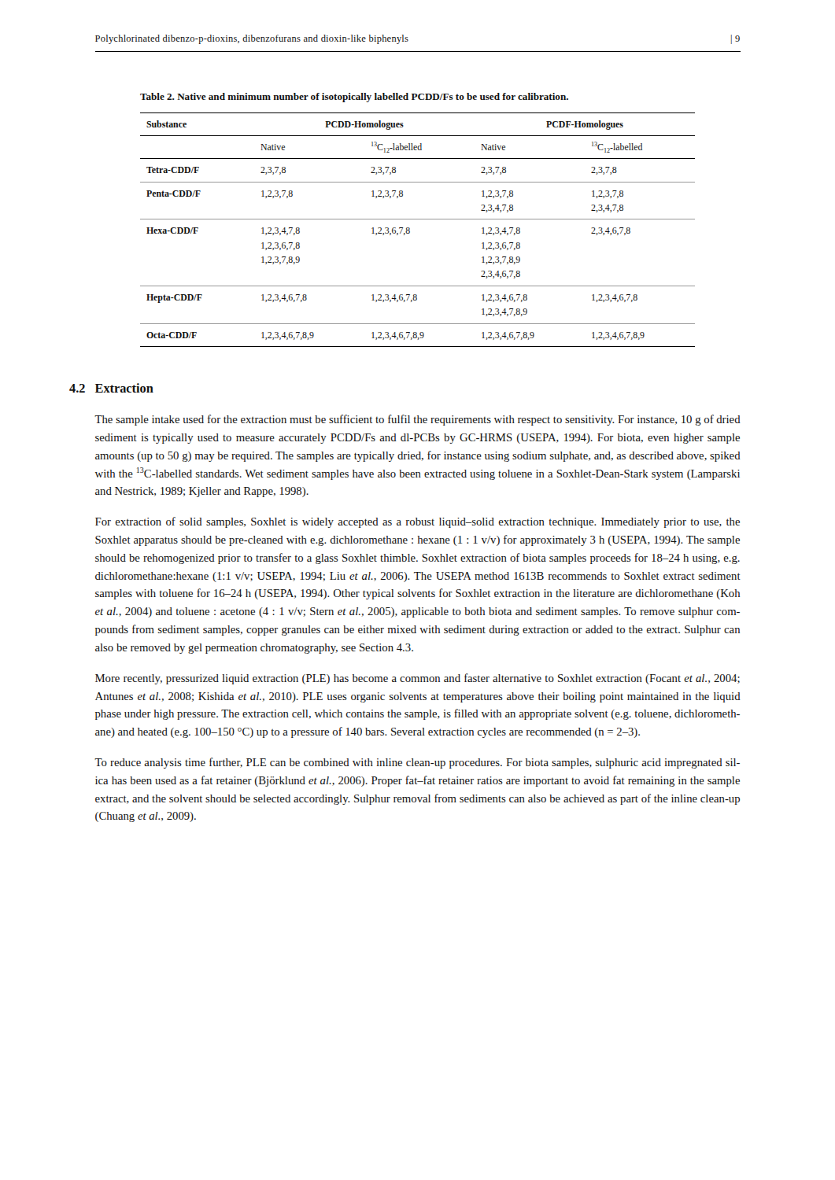Polychlorinated dibenzo-p-dioxins, dibenzofurans and dioxin-like biphenyls | 9
Table 2. Native and minimum number of isotopically labelled PCDD/Fs to be used for calibration.
| Substance | PCDD-Homologues | PCDF-Homologues |
| --- | --- | --- |
| | Native | 13 C 12 -labelled | Native | 13 C 12 -labelled |
| Tetra-CDD/F | 2,3,7,8 | 2,3,7,8 | 2,3,7,8 | 2,3,7,8 |
| Penta-CDD/F | 1,2,3,7,8 | 1,2,3,7,8 | 1,2,3,7,8 2,3,4,7,8 | 1,2,3,7,8 2,3,4,7,8 |
| Hexa-CDD/F | 1,2,3,4,7,8 1,2,3,6,7,8 1,2,3,7,8,9 | 1,2,3,6,7,8 | 1,2,3,4,7,8 1,2,3,6,7,8 1,2,3,7,8,9 2,3,4,6,7,8 | 2,3,4,6,7,8 |
| Hepta-CDD/F | 1,2,3,4,6,7,8 | 1,2,3,4,6,7,8 | 1,2,3,4,6,7,8 1,2,3,4,7,8,9 | 1,2,3,4,6,7,8 |
| Octa-CDD/F | 1,2,3,4,6,7,8,9 | 1,2,3,4,6,7,8,9 | 1,2,3,4,6,7,8,9 | 1,2,3,4,6,7,8,9 |
4.2 Extraction
The sample intake used for the extraction must be sufficient to fulfil the requirements with respect to sensitivity. For instance, 10 g of dried sediment is typically used to measure accurately PCDD/Fs and dl-PCBs by GC-HRMS (USEPA, 1994). For biota, even higher sample amounts (up to 50 g) may be required. The samples are typically dried, for instance using sodium sulphate, and, as described above, spiked with the 13C-labelled standards. Wet sediment samples have also been extracted using toluene in a Soxhlet-Dean-Stark system (Lamparski and Nestrick, 1989; Kjeller and Rappe, 1998).
For extraction of solid samples, Soxhlet is widely accepted as a robust liquid–solid extraction technique. Immediately prior to use, the Soxhlet apparatus should be pre-cleaned with e.g. dichloromethane : hexane (1 : 1 v/v) for approximately 3 h (USEPA, 1994). The sample should be rehomogenized prior to transfer to a glass Soxhlet thimble. Soxhlet extraction of biota samples proceeds for 18–24 h using, e.g. dichloromethane:hexane (1:1 v/v; USEPA, 1994; Liu et al., 2006). The USEPA method 1613B recommends to Soxhlet extract sediment samples with toluene for 16–24 h (USEPA, 1994). Other typical solvents for Soxhlet extraction in the literature are dichloromethane (Koh et al., 2004) and toluene : acetone (4 : 1 v/v; Stern et al., 2005), applicable to both biota and sediment samples. To remove sulphur compounds from sediment samples, copper granules can be either mixed with sediment during extraction or added to the extract. Sulphur can also be removed by gel permeation chromatography, see Section 4.3.
More recently, pressurized liquid extraction (PLE) has become a common and faster alternative to Soxhlet extraction (Focant et al., 2004; Antunes et al., 2008; Kishida et al., 2010). PLE uses organic solvents at temperatures above their boiling point maintained in the liquid phase under high pressure. The extraction cell, which contains the sample, is filled with an appropriate solvent (e.g. toluene, dichloromethane) and heated (e.g. 100–150 °C) up to a pressure of 140 bars. Several extraction cycles are recommended (n = 2–3).
To reduce analysis time further, PLE can be combined with inline clean-up procedures. For biota samples, sulphuric acid impregnated silica has been used as a fat retainer (Björklund et al., 2006). Proper fat–fat retainer ratios are important to avoid fat remaining in the sample extract, and the solvent should be selected accordingly. Sulphur removal from sediments can also be achieved as part of the inline clean-up (Chuang et al., 2009).